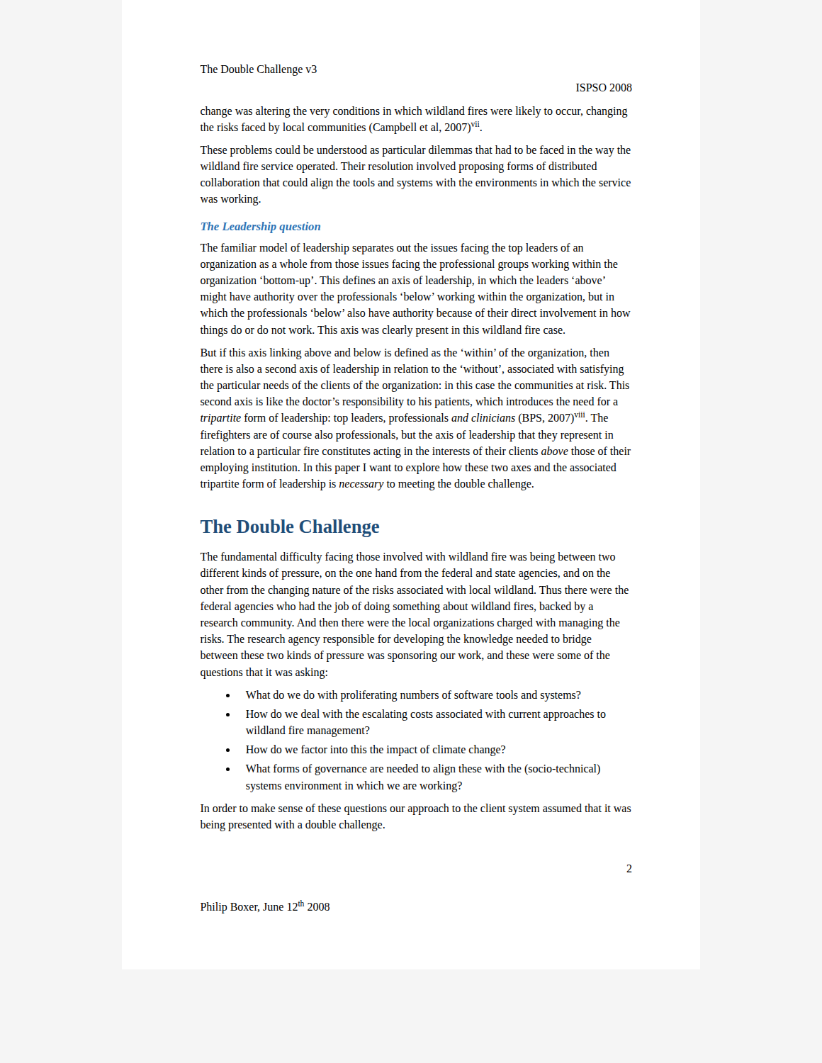The Double Challenge v3
ISPSO 2008
change was altering the very conditions in which wildland fires were likely to occur, changing the risks faced by local communities (Campbell et al, 2007)vii.
These problems could be understood as particular dilemmas that had to be faced in the way the wildland fire service operated. Their resolution involved proposing forms of distributed collaboration that could align the tools and systems with the environments in which the service was working.
The Leadership question
The familiar model of leadership separates out the issues facing the top leaders of an organization as a whole from those issues facing the professional groups working within the organization ‘bottom-up’. This defines an axis of leadership, in which the leaders ‘above’ might have authority over the professionals ‘below’ working within the organization, but in which the professionals ‘below’ also have authority because of their direct involvement in how things do or do not work. This axis was clearly present in this wildland fire case.
But if this axis linking above and below is defined as the ‘within’ of the organization, then there is also a second axis of leadership in relation to the ‘without’, associated with satisfying the particular needs of the clients of the organization: in this case the communities at risk. This second axis is like the doctor’s responsibility to his patients, which introduces the need for a tripartite form of leadership: top leaders, professionals and clinicians (BPS, 2007)viii. The firefighters are of course also professionals, but the axis of leadership that they represent in relation to a particular fire constitutes acting in the interests of their clients above those of their employing institution. In this paper I want to explore how these two axes and the associated tripartite form of leadership is necessary to meeting the double challenge.
The Double Challenge
The fundamental difficulty facing those involved with wildland fire was being between two different kinds of pressure, on the one hand from the federal and state agencies, and on the other from the changing nature of the risks associated with local wildland. Thus there were the federal agencies who had the job of doing something about wildland fires, backed by a research community. And then there were the local organizations charged with managing the risks. The research agency responsible for developing the knowledge needed to bridge between these two kinds of pressure was sponsoring our work, and these were some of the questions that it was asking:
What do we do with proliferating numbers of software tools and systems?
How do we deal with the escalating costs associated with current approaches to wildland fire management?
How do we factor into this the impact of climate change?
What forms of governance are needed to align these with the (socio-technical) systems environment in which we are working?
In order to make sense of these questions our approach to the client system assumed that it was being presented with a double challenge.
2
Philip Boxer, June 12th 2008